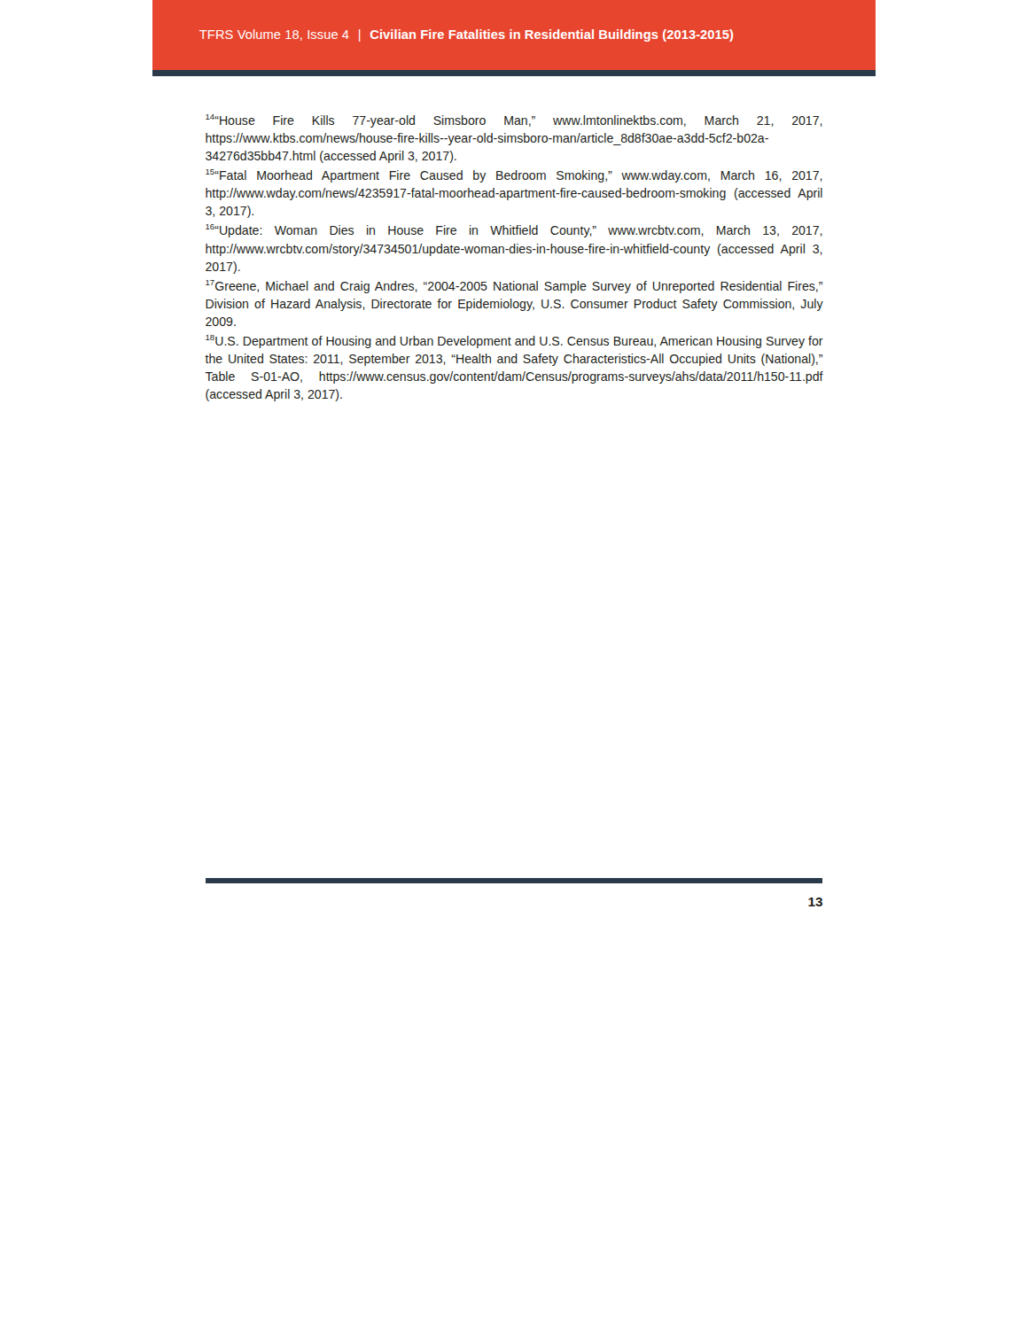TFRS Volume 18, Issue 4|Civilian Fire Fatalities in Residential Buildings (2013-2015)
14“House Fire Kills 77-year-old Simsboro Man,” www.lmtonlinektbs.com, March 21, 2017, https://www.ktbs.com/news/house-fire-kills--year-old-simsboro-man/article_8d8f30ae-a3dd-5cf2-b02a-34276d35bb47.html (accessed April 3, 2017).
15“Fatal Moorhead Apartment Fire Caused by Bedroom Smoking,” www.wday.com, March 16, 2017, http://www.wday.com/news/4235917-fatal-moorhead-apartment-fire-caused-bedroom-smoking (accessed April 3, 2017).
16“Update: Woman Dies in House Fire in Whitfield County,” www.wrcbtv.com, March 13, 2017, http://www.wrcbtv.com/story/34734501/update-woman-dies-in-house-fire-in-whitfield-county (accessed April 3, 2017).
17Greene, Michael and Craig Andres, “2004-2005 National Sample Survey of Unreported Residential Fires,” Division of Hazard Analysis, Directorate for Epidemiology, U.S. Consumer Product Safety Commission, July 2009.
18U.S. Department of Housing and Urban Development and U.S. Census Bureau, American Housing Survey for the United States: 2011, September 2013, “Health and Safety Characteristics-All Occupied Units (National),” Table S-01-AO, https://www.census.gov/content/dam/Census/programs-surveys/ahs/data/2011/h150-11.pdf (accessed April 3, 2017).
13